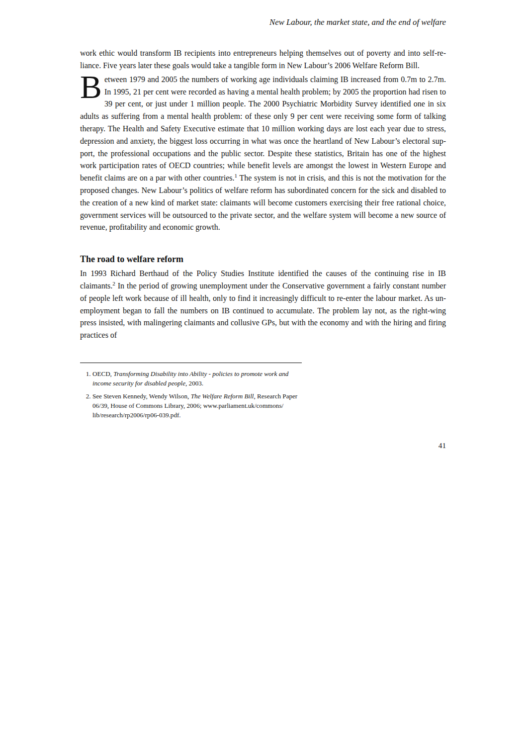New Labour, the market state, and the end of welfare
work ethic would transform IB recipients into entrepreneurs helping themselves out of poverty and into self-reliance. Five years later these goals would take a tangible form in New Labour’s 2006 Welfare Reform Bill.
Between 1979 and 2005 the numbers of working age individuals claiming IB increased from 0.7m to 2.7m. In 1995, 21 per cent were recorded as having a mental health problem; by 2005 the proportion had risen to 39 per cent, or just under 1 million people. The 2000 Psychiatric Morbidity Survey identified one in six adults as suffering from a mental health problem: of these only 9 per cent were receiving some form of talking therapy. The Health and Safety Executive estimate that 10 million working days are lost each year due to stress, depression and anxiety, the biggest loss occurring in what was once the heartland of New Labour’s electoral support, the professional occupations and the public sector. Despite these statistics, Britain has one of the highest work participation rates of OECD countries; while benefit levels are amongst the lowest in Western Europe and benefit claims are on a par with other countries.1 The system is not in crisis, and this is not the motivation for the proposed changes. New Labour’s politics of welfare reform has subordinated concern for the sick and disabled to the creation of a new kind of market state: claimants will become customers exercising their free rational choice, government services will be outsourced to the private sector, and the welfare system will become a new source of revenue, profitability and economic growth.
The road to welfare reform
In 1993 Richard Berthaud of the Policy Studies Institute identified the causes of the continuing rise in IB claimants.2 In the period of growing unemployment under the Conservative government a fairly constant number of people left work because of ill health, only to find it increasingly difficult to re-enter the labour market. As unemployment began to fall the numbers on IB continued to accumulate. The problem lay not, as the right-wing press insisted, with malingering claimants and collusive GPs, but with the economy and with the hiring and firing practices of
OECD, Transforming Disability into Ability - policies to promote work and income security for disabled people, 2003.
See Steven Kennedy, Wendy Wilson, The Welfare Reform Bill, Research Paper 06/39, House of Commons Library, 2006; www.parliament.uk/commons/ lib/research/rp2006/rp06-039.pdf.
41